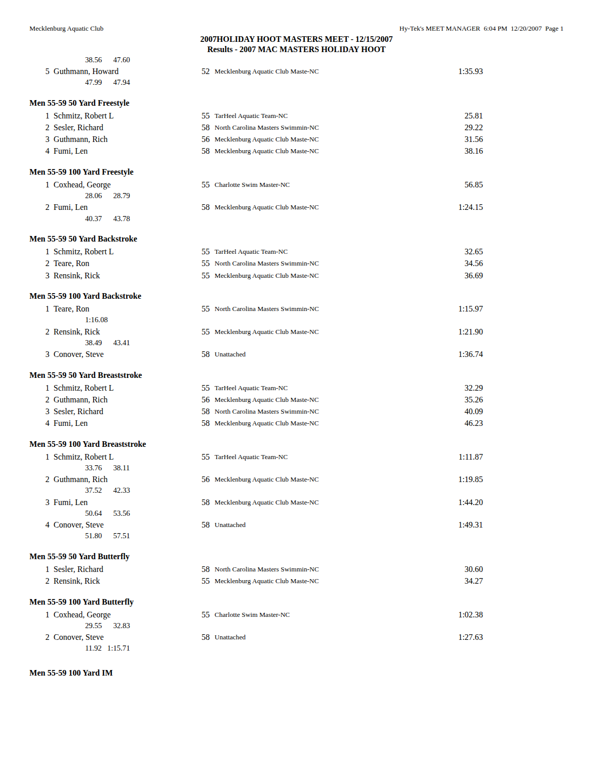Mecklenburg Aquatic Club Hy-Tek's MEET MANAGER 6:04 PM 12/20/2007 Page 1
2007HOLIDAY HOOT MASTERS MEET - 12/15/2007 Results - 2007 MAC MASTERS HOLIDAY HOOT
| | 38.56 47.60 | | | | |
| 5 | Guthmann, Howard | 52 | Mecklenburg Aquatic Club Maste-NC | 1:35.93 | |
| | 47.99 47.94 | | | | |
| Men 55-59 50 Yard Freestyle |
| 1 | Schmitz, Robert L | 55 | TarHeel Aquatic Team-NC | 25.81 | |
| 2 | Sesler, Richard | 58 | North Carolina Masters Swimmin-NC | 29.22 | |
| 3 | Guthmann, Rich | 56 | Mecklenburg Aquatic Club Maste-NC | 31.56 | |
| 4 | Fumi, Len | 58 | Mecklenburg Aquatic Club Maste-NC | 38.16 | |
| Men 55-59 100 Yard Freestyle |
| 1 | Coxhead, George | 55 | Charlotte Swim Master-NC | 56.85 | |
| | 28.06 28.79 | | | | |
| 2 | Fumi, Len | 58 | Mecklenburg Aquatic Club Maste-NC | 1:24.15 | |
| | 40.37 43.78 | | | | |
| Men 55-59 50 Yard Backstroke |
| 1 | Schmitz, Robert L | 55 | TarHeel Aquatic Team-NC | 32.65 | |
| 2 | Teare, Ron | 55 | North Carolina Masters Swimmin-NC | 34.56 | |
| 3 | Rensink, Rick | 55 | Mecklenburg Aquatic Club Maste-NC | 36.69 | |
| Men 55-59 100 Yard Backstroke |
| 1 | Teare, Ron | 55 | North Carolina Masters Swimmin-NC | 1:15.97 | |
| | 1:16.08 | | | | |
| 2 | Rensink, Rick | 55 | Mecklenburg Aquatic Club Maste-NC | 1:21.90 | |
| | 38.49 43.41 | | | | |
| 3 | Conover, Steve | 58 | Unattached | 1:36.74 | |
| Men 55-59 50 Yard Breaststroke |
| 1 | Schmitz, Robert L | 55 | TarHeel Aquatic Team-NC | 32.29 | |
| 2 | Guthmann, Rich | 56 | Mecklenburg Aquatic Club Maste-NC | 35.26 | |
| 3 | Sesler, Richard | 58 | North Carolina Masters Swimmin-NC | 40.09 | |
| 4 | Fumi, Len | 58 | Mecklenburg Aquatic Club Maste-NC | 46.23 | |
| Men 55-59 100 Yard Breaststroke |
| 1 | Schmitz, Robert L | 55 | TarHeel Aquatic Team-NC | 1:11.87 | |
| | 33.76 38.11 | | | | |
| 2 | Guthmann, Rich | 56 | Mecklenburg Aquatic Club Maste-NC | 1:19.85 | |
| | 37.52 42.33 | | | | |
| 3 | Fumi, Len | 58 | Mecklenburg Aquatic Club Maste-NC | 1:44.20 | |
| | 50.64 53.56 | | | | |
| 4 | Conover, Steve | 58 | Unattached | 1:49.31 | |
| | 51.80 57.51 | | | | |
| Men 55-59 50 Yard Butterfly |
| 1 | Sesler, Richard | 58 | North Carolina Masters Swimmin-NC | 30.60 | |
| 2 | Rensink, Rick | 55 | Mecklenburg Aquatic Club Maste-NC | 34.27 | |
| Men 55-59 100 Yard Butterfly |
| 1 | Coxhead, George | 55 | Charlotte Swim Master-NC | 1:02.38 | |
| | 29.55 32.83 | | | | |
| 2 | Conover, Steve | 58 | Unattached | 1:27.63 | |
| | 11.92 1:15.71 | | | | |
| Men 55-59 100 Yard IM |